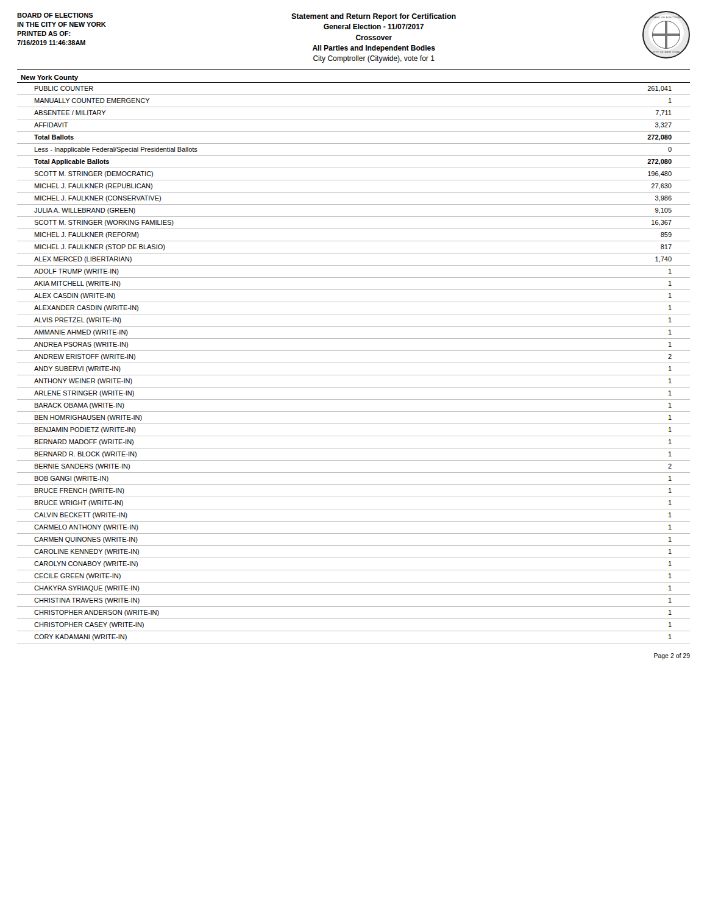BOARD OF ELECTIONS
IN THE CITY OF NEW YORK
PRINTED AS OF:
7/16/2019 11:46:38AM
Statement and Return Report for Certification
General Election - 11/07/2017
Crossover
All Parties and Independent Bodies
City Comptroller (Citywide), vote for 1
New York County
| PUBLIC COUNTER | 261,041 |
| MANUALLY COUNTED EMERGENCY | 1 |
| ABSENTEE / MILITARY | 7,711 |
| AFFIDAVIT | 3,327 |
| Total Ballots | 272,080 |
| Less - Inapplicable Federal/Special Presidential Ballots | 0 |
| Total Applicable Ballots | 272,080 |
| SCOTT M. STRINGER (DEMOCRATIC) | 196,480 |
| MICHEL J. FAULKNER (REPUBLICAN) | 27,630 |
| MICHEL J. FAULKNER (CONSERVATIVE) | 3,986 |
| JULIA A. WILLEBRAND (GREEN) | 9,105 |
| SCOTT M. STRINGER (WORKING FAMILIES) | 16,367 |
| MICHEL J. FAULKNER (REFORM) | 859 |
| MICHEL J. FAULKNER (STOP DE BLASIO) | 817 |
| ALEX MERCED (LIBERTARIAN) | 1,740 |
| ADOLF TRUMP (WRITE-IN) | 1 |
| AKIA MITCHELL (WRITE-IN) | 1 |
| ALEX CASDIN (WRITE-IN) | 1 |
| ALEXANDER CASDIN (WRITE-IN) | 1 |
| ALVIS PRETZEL (WRITE-IN) | 1 |
| AMMANIE AHMED (WRITE-IN) | 1 |
| ANDREA PSORAS (WRITE-IN) | 1 |
| ANDREW ERISTOFF (WRITE-IN) | 2 |
| ANDY SUBERVI (WRITE-IN) | 1 |
| ANTHONY WEINER (WRITE-IN) | 1 |
| ARLENE STRINGER (WRITE-IN) | 1 |
| BARACK OBAMA (WRITE-IN) | 1 |
| BEN HOMRIGHAUSEN (WRITE-IN) | 1 |
| BENJAMIN PODIETZ (WRITE-IN) | 1 |
| BERNARD MADOFF (WRITE-IN) | 1 |
| BERNARD R. BLOCK (WRITE-IN) | 1 |
| BERNIE SANDERS (WRITE-IN) | 2 |
| BOB GANGI (WRITE-IN) | 1 |
| BRUCE FRENCH (WRITE-IN) | 1 |
| BRUCE WRIGHT (WRITE-IN) | 1 |
| CALVIN BECKETT (WRITE-IN) | 1 |
| CARMELO ANTHONY (WRITE-IN) | 1 |
| CARMEN QUINONES (WRITE-IN) | 1 |
| CAROLINE KENNEDY (WRITE-IN) | 1 |
| CAROLYN CONABOY (WRITE-IN) | 1 |
| CECILE GREEN (WRITE-IN) | 1 |
| CHAKYRA SYRIAQUE (WRITE-IN) | 1 |
| CHRISTINA TRAVERS (WRITE-IN) | 1 |
| CHRISTOPHER ANDERSON (WRITE-IN) | 1 |
| CHRISTOPHER CASEY (WRITE-IN) | 1 |
| CORY KADAMANI (WRITE-IN) | 1 |
Page 2 of 29